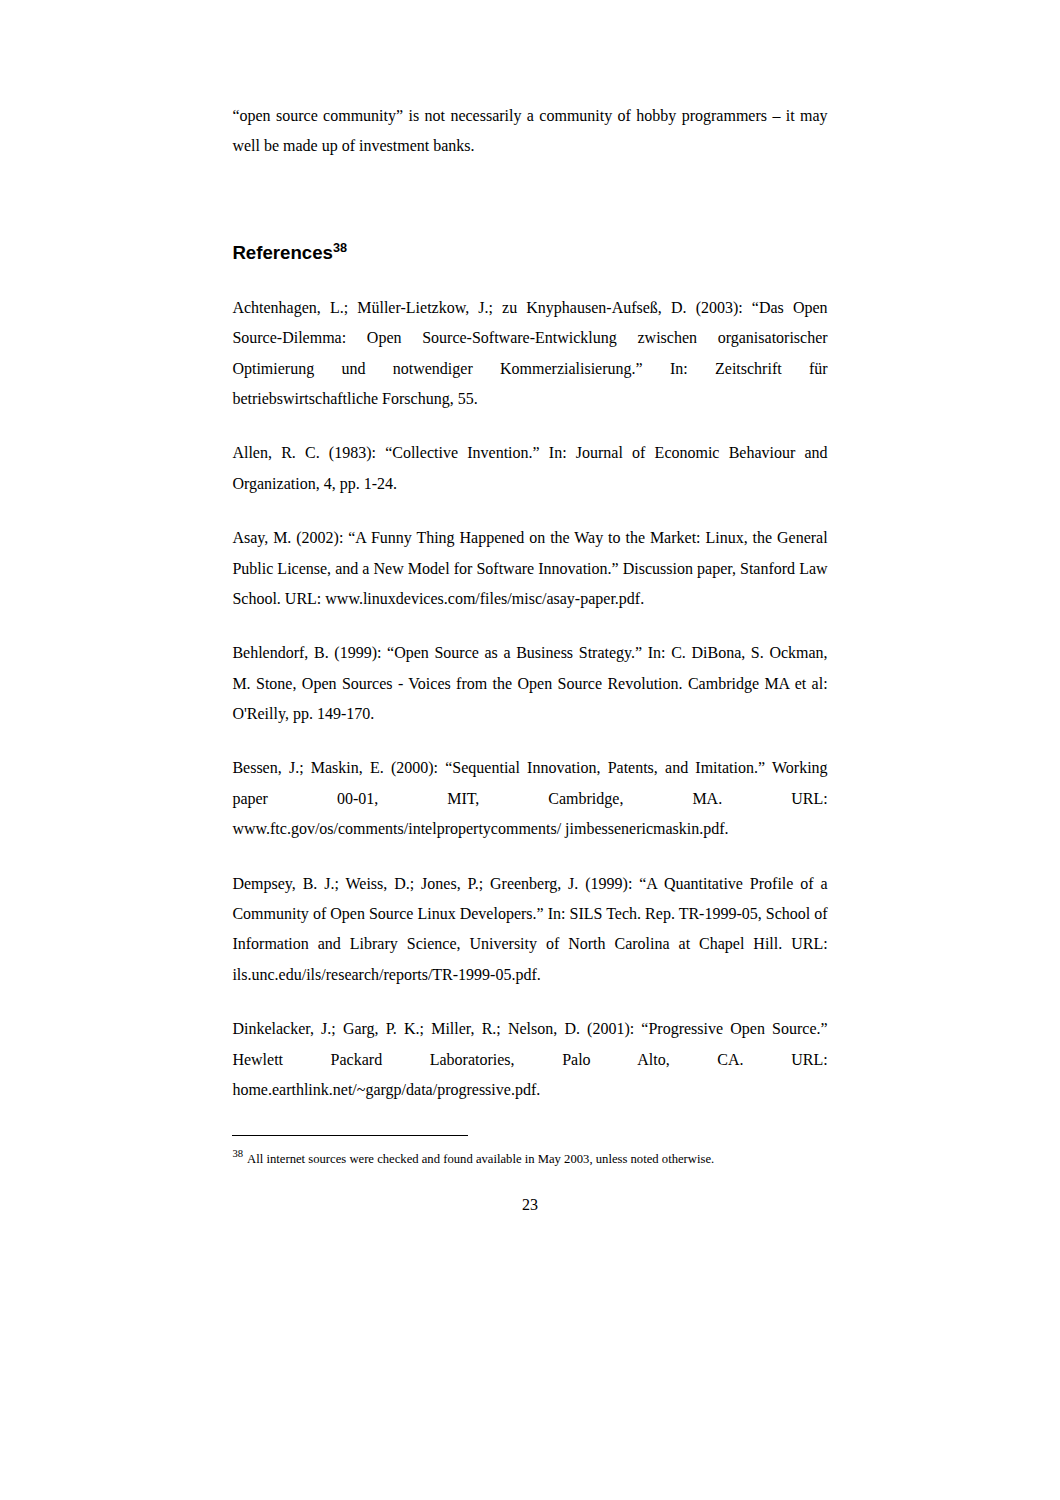“open source community” is not necessarily a community of hobby programmers – it may well be made up of investment banks.
References38
Achtenhagen, L.; Müller-Lietzkow, J.; zu Knyphausen-Aufseß, D. (2003): “Das Open Source-Dilemma: Open Source-Software-Entwicklung zwischen organisatorischer Optimierung und notwendiger Kommerzialisierung.” In: Zeitschrift für betriebswirtschaftliche Forschung, 55.
Allen, R. C. (1983): “Collective Invention.” In: Journal of Economic Behaviour and Organization, 4, pp. 1-24.
Asay, M. (2002): “A Funny Thing Happened on the Way to the Market: Linux, the General Public License, and a New Model for Software Innovation.” Discussion paper, Stanford Law School. URL: www.linuxdevices.com/files/misc/asay-paper.pdf.
Behlendorf, B. (1999): “Open Source as a Business Strategy.” In: C. DiBona, S. Ockman, M. Stone, Open Sources - Voices from the Open Source Revolution. Cambridge MA et al: O'Reilly, pp. 149-170.
Bessen, J.; Maskin, E. (2000): “Sequential Innovation, Patents, and Imitation.” Working paper 00-01, MIT, Cambridge, MA. URL: www.ftc.gov/os/comments/intelpropertycomments/ jimbessenericmaskin.pdf.
Dempsey, B. J.; Weiss, D.; Jones, P.; Greenberg, J. (1999): “A Quantitative Profile of a Community of Open Source Linux Developers.” In: SILS Tech. Rep. TR-1999-05, School of Information and Library Science, University of North Carolina at Chapel Hill. URL: ils.unc.edu/ils/research/reports/TR-1999-05.pdf.
Dinkelacker, J.; Garg, P. K.; Miller, R.; Nelson, D. (2001): “Progressive Open Source.” Hewlett Packard Laboratories, Palo Alto, CA. URL: home.earthlink.net/~gargp/data/progressive.pdf.
38 All internet sources were checked and found available in May 2003, unless noted otherwise.
23